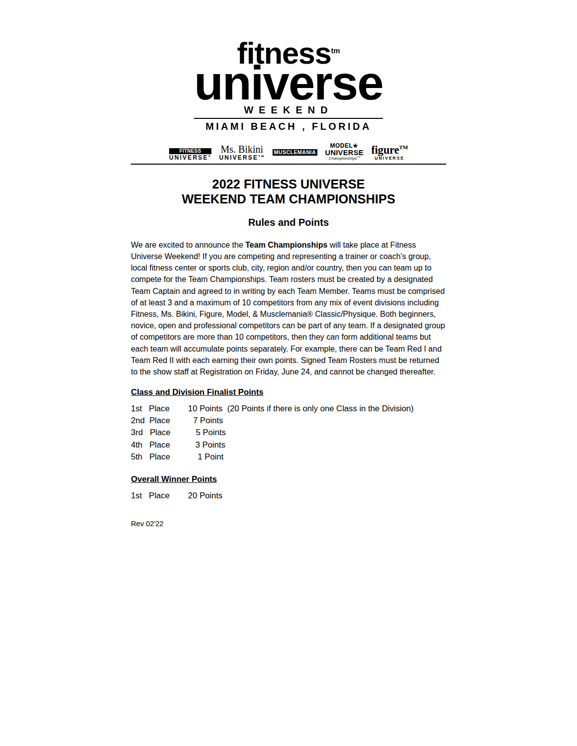fitnessTM universe Weekend
Miami Beach , Florida
FITNESS UNIVERSE® Ms. Bikini UNIVERSETM MUSCLEMANIA MODEL★ UNIVERSE ChampionshipsTM figureTM UNIVERSE
2022 Fitness Universe
Weekend Team Championships
Rules and Points
We are excited to announce the Team Championships will take place at Fitness Universe Weekend! If you are competing and representing a trainer or coach's group, local fitness center or sports club, city, region and/or country, then you can team up to compete for the Team Championships. Team rosters must be created by a designated Team Captain and agreed to in writing by each Team Member. Teams must be comprised of at least 3 and a maximum of 10 competitors from any mix of event divisions including Fitness, Ms. Bikini, Figure, Model, & Musclemania® Classic/Physique. Both beginners, novice, open and professional competitors can be part of any team. If a designated group of competitors are more than 10 competitors, then they can form additional teams but each team will accumulate points separately. For example, there can be Team Red I and Team Red II with each earning their own points. Signed Team Rosters must be returned to the show staff at Registration on Friday, June 24, and cannot be changed thereafter.
Class and Division Finalist Points
1st Place 10 Points (20 Points if there is only one Class in the Division) 2nd Place 7 Points 3rd Place 5 Points 4th Place 3 Points 5th Place 1 Point
Overall Winner Points
1st Place 20 Points
Rev 02'22